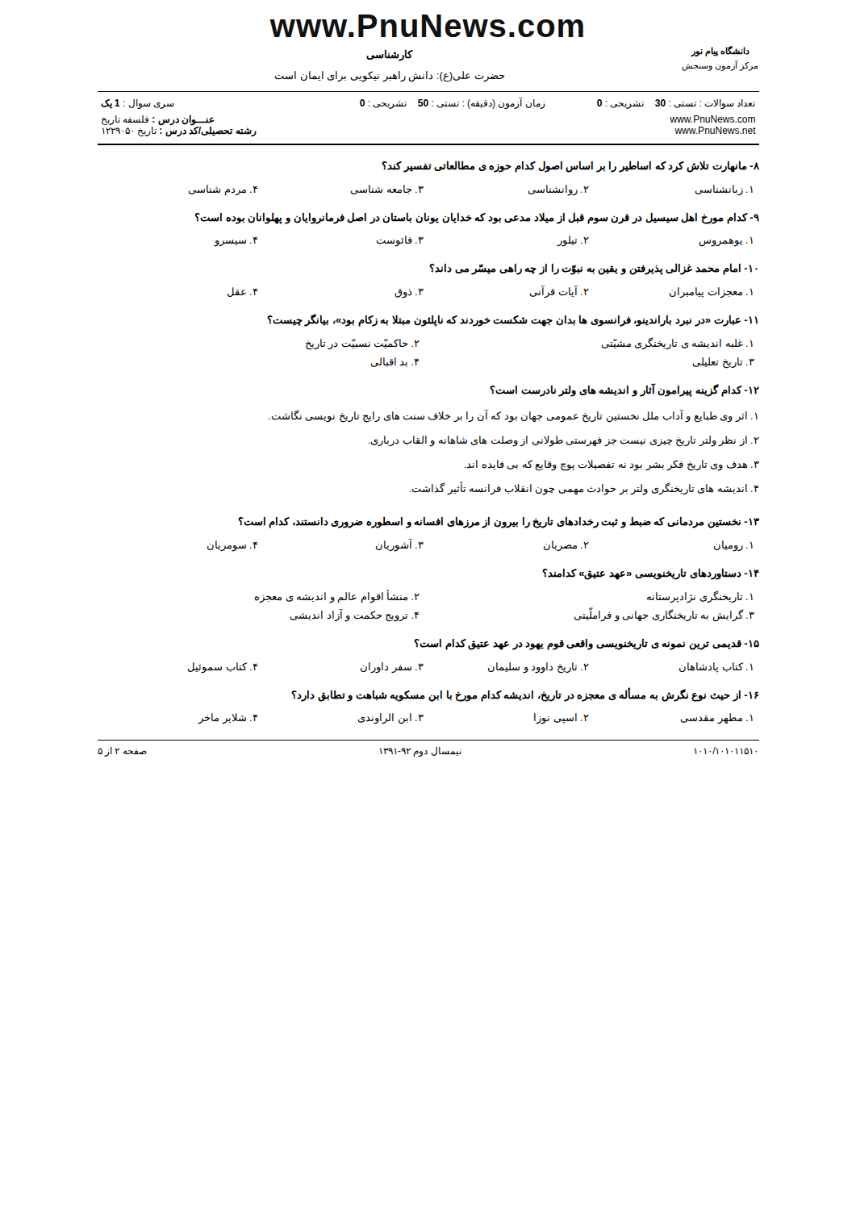www.PnuNews.com
دانشگاه پیام نور
مرکز آزمون وسنجش
کارشناسی
حضرت علی(ع): دانش راهبر نیکویی برای ایمان است
| تعداد سوالات : تستی : 30 تشریحی : 0 | زمان آزمون (دقیقه) : تستی : 50 تشریحی : 0 | سری سوال : 1 یک |
| www.PnuNews.com www.PnuNews.net | عنـــوان درس : فلسفه تاریخ رشته تحصیلی/کد درس : تاریخ ۱۲۲۹۰۵۰ |
۸- مانهارت تلاش کرد که اساطیر را بر اساس اصول کدام حوزه ی مطالعاتی تفسیر کند؟
۱. زبانشناسی
۲. روانشناسی
۳. جامعه شناسی
۴. مردم شناسی
۹- کدام مورخ اهل سیسیل در قرن سوم قبل از میلاد مدعی بود که خدایان یونان باستان در اصل فرمانروایان و پهلوانان بوده است؟
۱. یوهمروس
۲. تیلور
۳. فائوست
۴. سیسرو
۱۰- امام محمد غزالی پذیرفتن و یقین به نبوّت را از چه راهی میسّر می داند؟
۱. معجزات پیامبران
۲. آیات قرآنی
۳. ذوق
۴. عقل
۱۱- عبارت «در نبرد باراندینو، فرانسوی ها بدان جهت شکست خوردند که ناپلئون مبتلا به زکام بود»، بیانگر چیست؟
۱. غلبه اندیشه ی تاریخنگری مشیّتی
۲. حاکمیّت نسبیّت در تاریخ
۳. تاریخ تعلیلی
۴. بد اقبالی
۱۲- کدام گزینه پیرامون آثار و اندیشه های ولتر نادرست است؟
۱. اثر وی طبایع و آداب ملل نخستین تاریخ عمومی جهان بود که آن را بر خلاف سنت های رایج تاریخ نویسی نگاشت.
۲. از نظر ولتر تاریخ چیزی نیست جز فهرستی طولانی از وصلت های شاهانه و القاب درباری.
۳. هدف وی تاریخ فکر بشر بود نه تفصیلات پوچ وقایع که بی فایده اند.
۴. اندیشه های تاریخنگری ولتر بر حوادث مهمی چون انقلاب فرانسه تأثیر گذاشت.
۱۳- نخستین مردمانی که ضبط و ثبت رخدادهای تاریخ را بیرون از مرزهای افسانه و اسطوره ضروری دانستند، کدام است؟
۱. رومیان
۲. مصریان
۳. آشوریان
۴. سومریان
۱۴- دستاوردهای تاریخنویسی «عهد عتیق» کدامند؟
۱. تاریخنگری نژادپرستانه
۲. منشأ اقوام عالم و اندیشه ی معجزه
۳. گرایش به تاریخنگاری جهانی و فراملّیتی
۴. ترویج حکمت و آزاد اندیشی
۱۵- قدیمی ترین نمونه ی تاریخنویسی واقعی قوم یهود در عهد عتیق کدام است؟
۱. کتاب پادشاهان
۲. تاریخ داوود و سلیمان
۳. سفر داوران
۴. کتاب سموئیل
۱۶- از حیث نوع نگرش به مسأله ی معجزه در تاریخ، اندیشه کدام مورخ با ابن مسکویه شباهت و تطابق دارد؟
۱. مطهر مقدسی
۲. اسپی نوزا
۳. ابن الراوندی
۴. شلایر ماخر
۱۰۱۰/۱۰۱۰۱۱۵۱۰
نیمسال دوم ۹۲-۱۳۹۱
صفحه ۲ از ۵